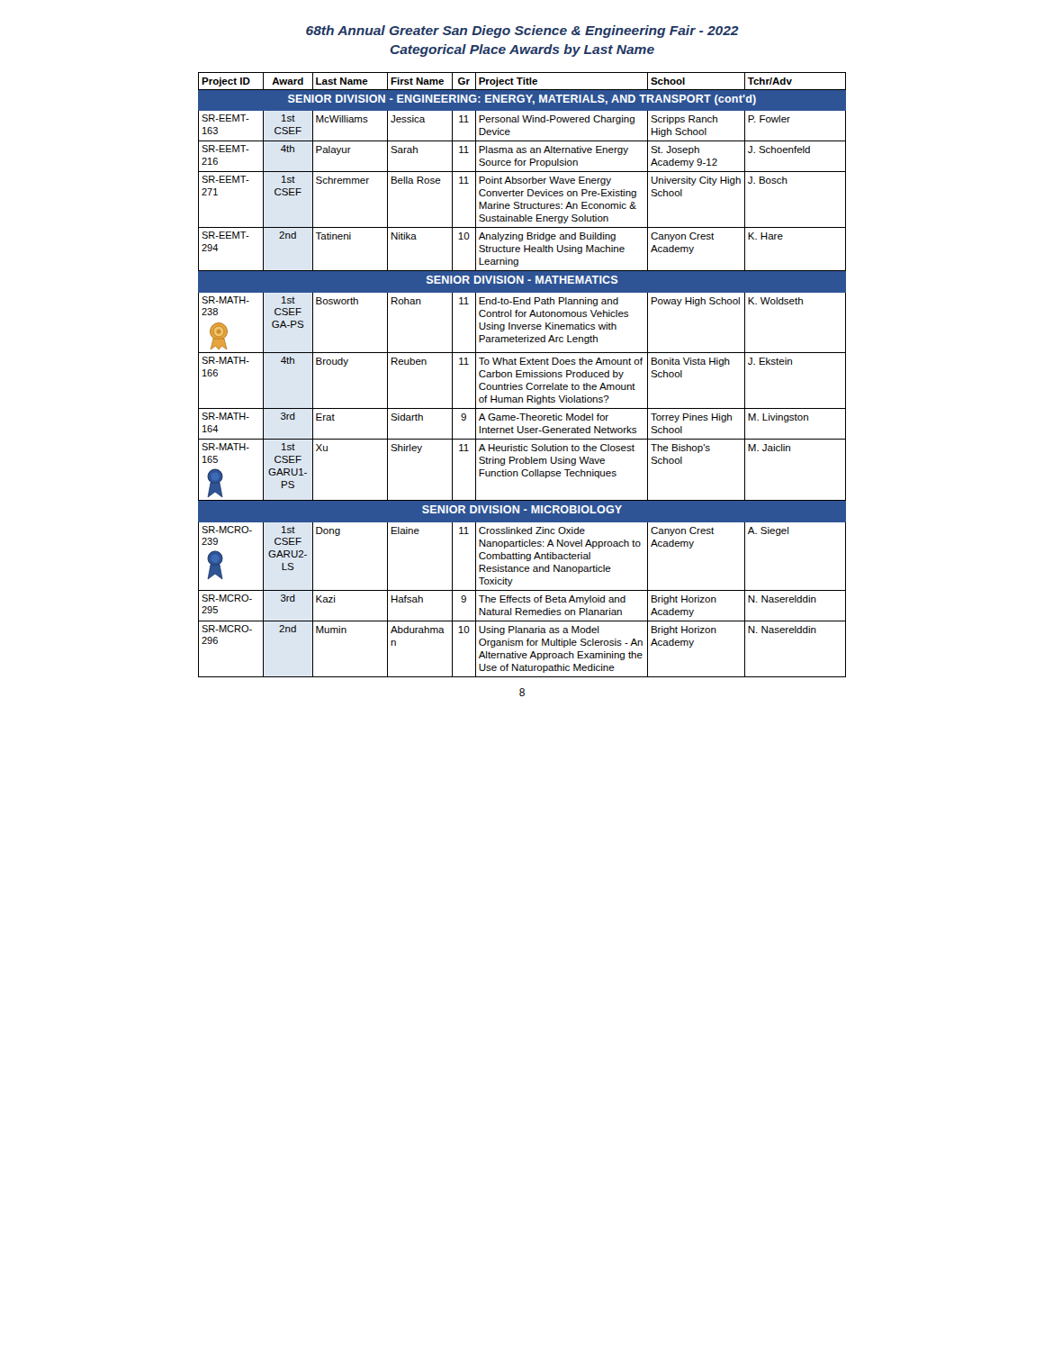68th Annual Greater San Diego Science & Engineering Fair - 2022
Categorical Place Awards by Last Name
| Project ID | Award | Last Name | First Name | Gr | Project Title | School | Tchr/Adv |
| --- | --- | --- | --- | --- | --- | --- | --- |
| SENIOR DIVISION - ENGINEERING: ENERGY, MATERIALS, AND TRANSPORT (cont'd) |
| SR-EEMT-163 | 1st CSEF | McWilliams | Jessica | 11 | Personal Wind-Powered Charging Device | Scripps Ranch High School | P. Fowler |
| SR-EEMT-216 | 4th | Palayur | Sarah | 11 | Plasma as an Alternative Energy Source for Propulsion | St. Joseph Academy 9-12 | J. Schoenfeld |
| SR-EEMT-271 | 1st CSEF | Schremmer | Bella Rose | 11 | Point Absorber Wave Energy Converter Devices on Pre-Existing Marine Structures: An Economic & Sustainable Energy Solution | University City High School | J. Bosch |
| SR-EEMT-294 | 2nd | Tatineni | Nitika | 10 | Analyzing Bridge and Building Structure Health Using Machine Learning | Canyon Crest Academy | K. Hare |
| SENIOR DIVISION - MATHEMATICS |
| SR-MATH-238 | 1st CSEF GA-PS | Bosworth | Rohan | 11 | End-to-End Path Planning and Control for Autonomous Vehicles Using Inverse Kinematics with Parameterized Arc Length | Poway High School | K. Woldseth |
| SR-MATH-166 | 4th | Broudy | Reuben | 11 | To What Extent Does the Amount of Carbon Emissions Produced by Countries Correlate to the Amount of Human Rights Violations? | Bonita Vista High School | J. Ekstein |
| SR-MATH-164 | 3rd | Erat | Sidarth | 9 | A Game-Theoretic Model for Internet User-Generated Networks | Torrey Pines High School | M. Livingston |
| SR-MATH-165 | 1st CSEF GARU1-PS | Xu | Shirley | 11 | A Heuristic Solution to the Closest String Problem Using Wave Function Collapse Techniques | The Bishop's School | M. Jaiclin |
| SENIOR DIVISION - MICROBIOLOGY |
| SR-MCRO-239 | 1st CSEF GARU2-LS | Dong | Elaine | 11 | Crosslinked Zinc Oxide Nanoparticles: A Novel Approach to Combatting Antibacterial Resistance and Nanoparticle Toxicity | Canyon Crest Academy | A. Siegel |
| SR-MCRO-295 | 3rd | Kazi | Hafsah | 9 | The Effects of Beta Amyloid and Natural Remedies on Planarian | Bright Horizon Academy | N. Naserelddin |
| SR-MCRO-296 | 2nd | Mumin | Abdurahman | 10 | Using Planaria as a Model Organism for Multiple Sclerosis - An Alternative Approach Examining the Use of Naturopathic Medicine | Bright Horizon Academy | N. Naserelddin |
8